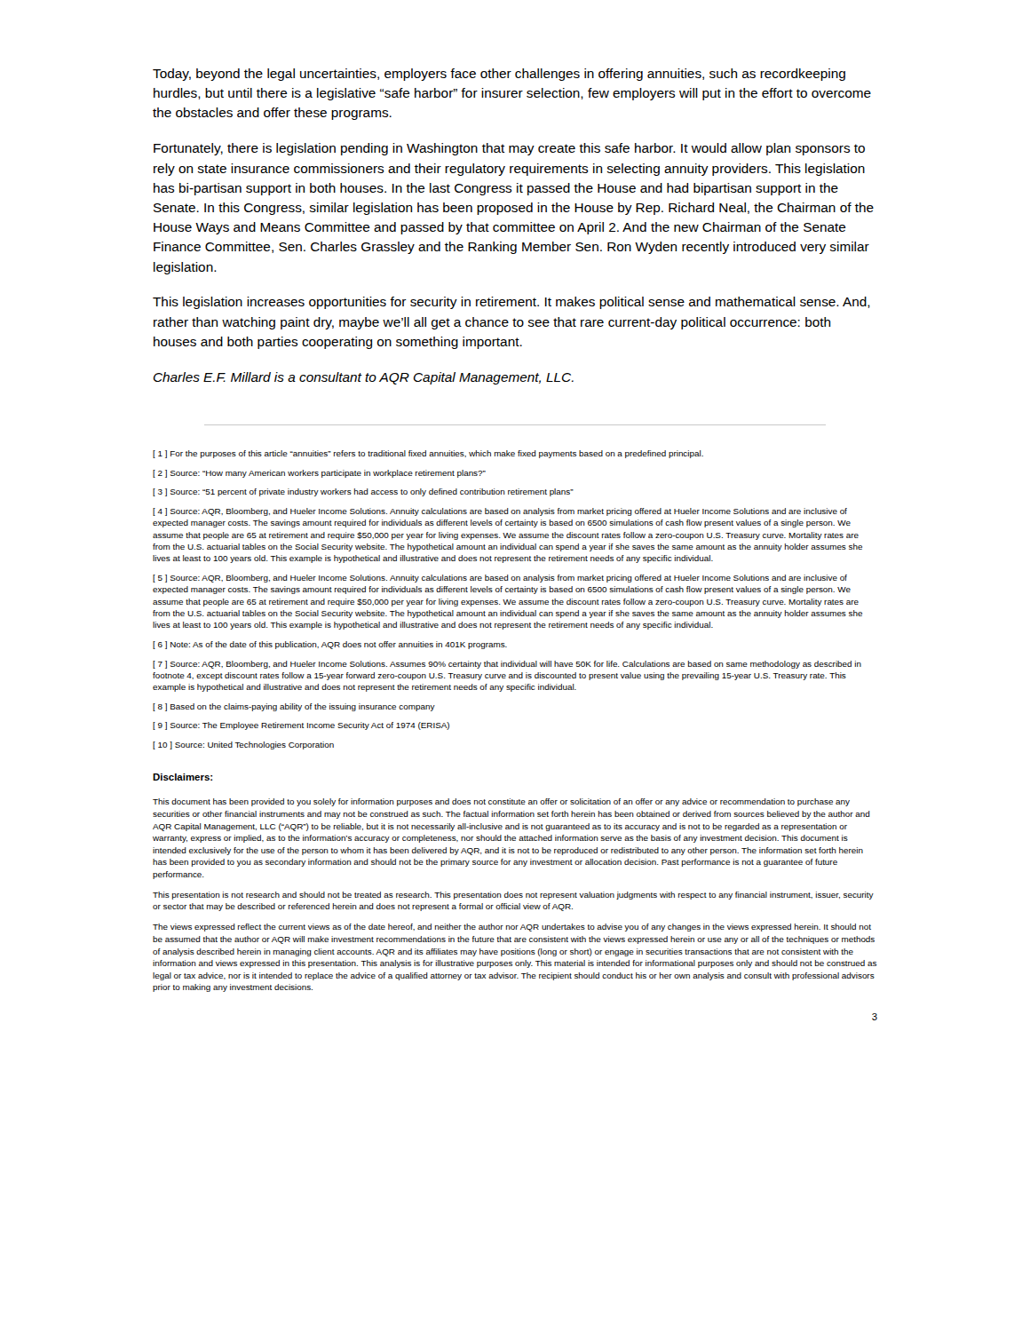Today, beyond the legal uncertainties, employers face other challenges in offering annuities, such as recordkeeping hurdles, but until there is a legislative “safe harbor” for insurer selection, few employers will put in the effort to overcome the obstacles and offer these programs.
Fortunately, there is legislation pending in Washington that may create this safe harbor. It would allow plan sponsors to rely on state insurance commissioners and their regulatory requirements in selecting annuity providers. This legislation has bi-partisan support in both houses. In the last Congress it passed the House and had bipartisan support in the Senate. In this Congress, similar legislation has been proposed in the House by Rep. Richard Neal, the Chairman of the House Ways and Means Committee and passed by that committee on April 2. And the new Chairman of the Senate Finance Committee, Sen. Charles Grassley and the Ranking Member Sen. Ron Wyden recently introduced very similar legislation.
This legislation increases opportunities for security in retirement. It makes political sense and mathematical sense. And, rather than watching paint dry, maybe we’ll all get a chance to see that rare current-day political occurrence: both houses and both parties cooperating on something important.
Charles E.F. Millard is a consultant to AQR Capital Management, LLC.
[ 1 ] For the purposes of this article “annuities” refers to traditional fixed annuities, which make fixed payments based on a predefined principal.
[ 2 ] Source: “How many American workers participate in workplace retirement plans?”
[ 3 ] Source: “51 percent of private industry workers had access to only defined contribution retirement plans”
[ 4 ] Source: AQR, Bloomberg, and Hueler Income Solutions. Annuity calculations are based on analysis from market pricing offered at Hueler Income Solutions and are inclusive of expected manager costs. The savings amount required for individuals as different levels of certainty is based on 6500 simulations of cash flow present values of a single person. We assume that people are 65 at retirement and require $50,000 per year for living expenses. We assume the discount rates follow a zero-coupon U.S. Treasury curve. Mortality rates are from the U.S. actuarial tables on the Social Security website. The hypothetical amount an individual can spend a year if she saves the same amount as the annuity holder assumes she lives at least to 100 years old. This example is hypothetical and illustrative and does not represent the retirement needs of any specific individual.
[ 5 ] Source: AQR, Bloomberg, and Hueler Income Solutions. Annuity calculations are based on analysis from market pricing offered at Hueler Income Solutions and are inclusive of expected manager costs. The savings amount required for individuals as different levels of certainty is based on 6500 simulations of cash flow present values of a single person. We assume that people are 65 at retirement and require $50,000 per year for living expenses. We assume the discount rates follow a zero-coupon U.S. Treasury curve. Mortality rates are from the U.S. actuarial tables on the Social Security website. The hypothetical amount an individual can spend a year if she saves the same amount as the annuity holder assumes she lives at least to 100 years old. This example is hypothetical and illustrative and does not represent the retirement needs of any specific individual.
[ 6 ] Note: As of the date of this publication, AQR does not offer annuities in 401K programs.
[ 7 ] Source: AQR, Bloomberg, and Hueler Income Solutions. Assumes 90% certainty that individual will have 50K for life. Calculations are based on same methodology as described in footnote 4, except discount rates follow a 15-year forward zero-coupon U.S. Treasury curve and is discounted to present value using the prevailing 15-year U.S. Treasury rate. This example is hypothetical and illustrative and does not represent the retirement needs of any specific individual.
[ 8 ] Based on the claims-paying ability of the issuing insurance company
[ 9 ] Source: The Employee Retirement Income Security Act of 1974 (ERISA)
[ 10 ] Source: United Technologies Corporation
Disclaimers:
This document has been provided to you solely for information purposes and does not constitute an offer or solicitation of an offer or any advice or recommendation to purchase any securities or other financial instruments and may not be construed as such. The factual information set forth herein has been obtained or derived from sources believed by the author and AQR Capital Management, LLC (“AQR”) to be reliable, but it is not necessarily all-inclusive and is not guaranteed as to its accuracy and is not to be regarded as a representation or warranty, express or implied, as to the information’s accuracy or completeness, nor should the attached information serve as the basis of any investment decision. This document is intended exclusively for the use of the person to whom it has been delivered by AQR, and it is not to be reproduced or redistributed to any other person. The information set forth herein has been provided to you as secondary information and should not be the primary source for any investment or allocation decision. Past performance is not a guarantee of future performance.
This presentation is not research and should not be treated as research. This presentation does not represent valuation judgments with respect to any financial instrument, issuer, security or sector that may be described or referenced herein and does not represent a formal or official view of AQR.
The views expressed reflect the current views as of the date hereof, and neither the author nor AQR undertakes to advise you of any changes in the views expressed herein. It should not be assumed that the author or AQR will make investment recommendations in the future that are consistent with the views expressed herein or use any or all of the techniques or methods of analysis described herein in managing client accounts. AQR and its affiliates may have positions (long or short) or engage in securities transactions that are not consistent with the information and views expressed in this presentation. This analysis is for illustrative purposes only. This material is intended for informational purposes only and should not be construed as legal or tax advice, nor is it intended to replace the advice of a qualified attorney or tax advisor. The recipient should conduct his or her own analysis and consult with professional advisors prior to making any investment decisions.
3